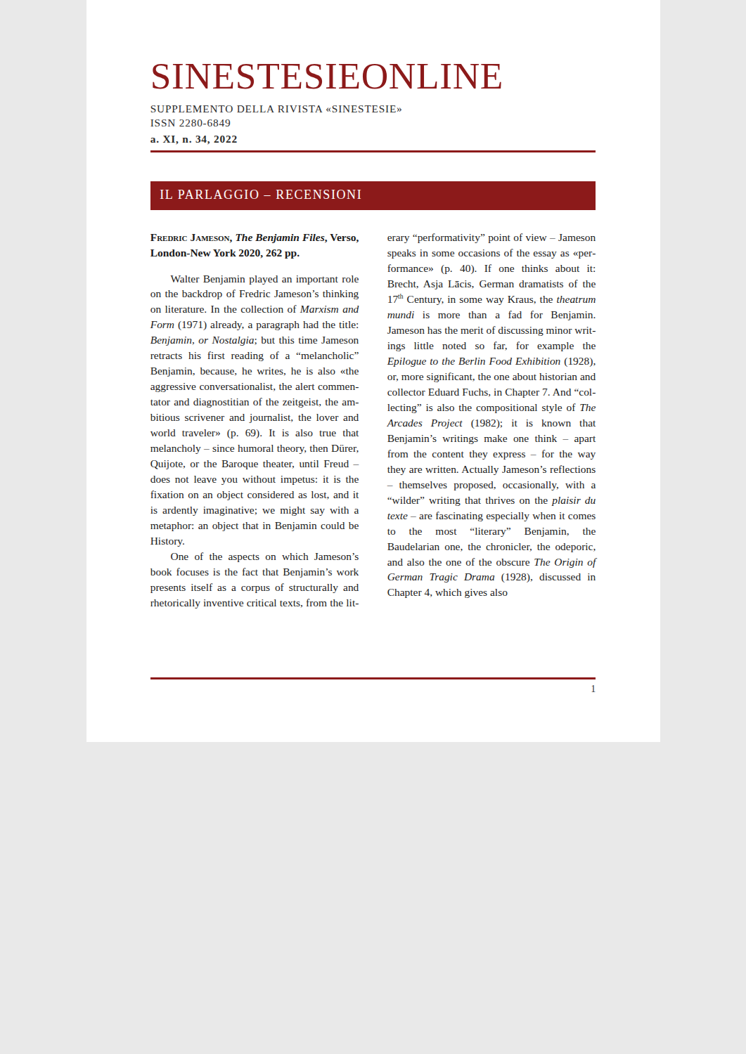SINESTESIEONLINE
SUPPLEMENTO DELLA RIVISTA «SINESTESIE» ISSN 2280-6849 a. XI, n. 34, 2022
IL PARLAGGIO – RECENSIONI
Fredric Jameson, The Benjamin Files, Verso, London-New York 2020, 262 pp.
Walter Benjamin played an important role on the backdrop of Fredric Jameson’s thinking on literature. In the collection of Marxism and Form (1971) already, a paragraph had the title: Benjamin, or Nostalgia; but this time Jameson retracts his first reading of a “melancholic” Benjamin, because, he writes, he is also «the aggressive conversationalist, the alert commentator and diagnostitian of the zeitgeist, the ambitious scrivener and journalist, the lover and world traveler» (p. 69). It is also true that melancholy – since humoral theory, then Dürer, Quijote, or the Baroque theater, until Freud – does not leave you without impetus: it is the fixation on an object considered as lost, and it is ardently imaginative; we might say with a metaphor: an object that in Benjamin could be History.
One of the aspects on which Jameson’s book focuses is the fact that Benjamin’s work presents itself as a corpus of structurally and rhetorically inventive critical texts, from the literary “performativity” point of view – Jameson speaks in some occasions of the essay as «performance» (p. 40). If one thinks about it: Brecht, Asja Lācis, German dramatists of the 17th Century, in some way Kraus, the theatrum mundi is more than a fad for Benjamin. Jameson has the merit of discussing minor writings little noted so far, for example the Epilogue to the Berlin Food Exhibition (1928), or, more significant, the one about historian and collector Eduard Fuchs, in Chapter 7. And “collecting” is also the compositional style of The Arcades Project (1982); it is known that Benjamin’s writings make one think – apart from the content they express – for the way they are written. Actually Jameson’s reflections – themselves proposed, occasionally, with a “wilder” writing that thrives on the plaisir du texte – are fascinating especially when it comes to the most “literary” Benjamin, the Baudelarian one, the chronicler, the odeporic, and also the one of the obscure The Origin of German Tragic Drama (1928), discussed in Chapter 4, which gives also
1